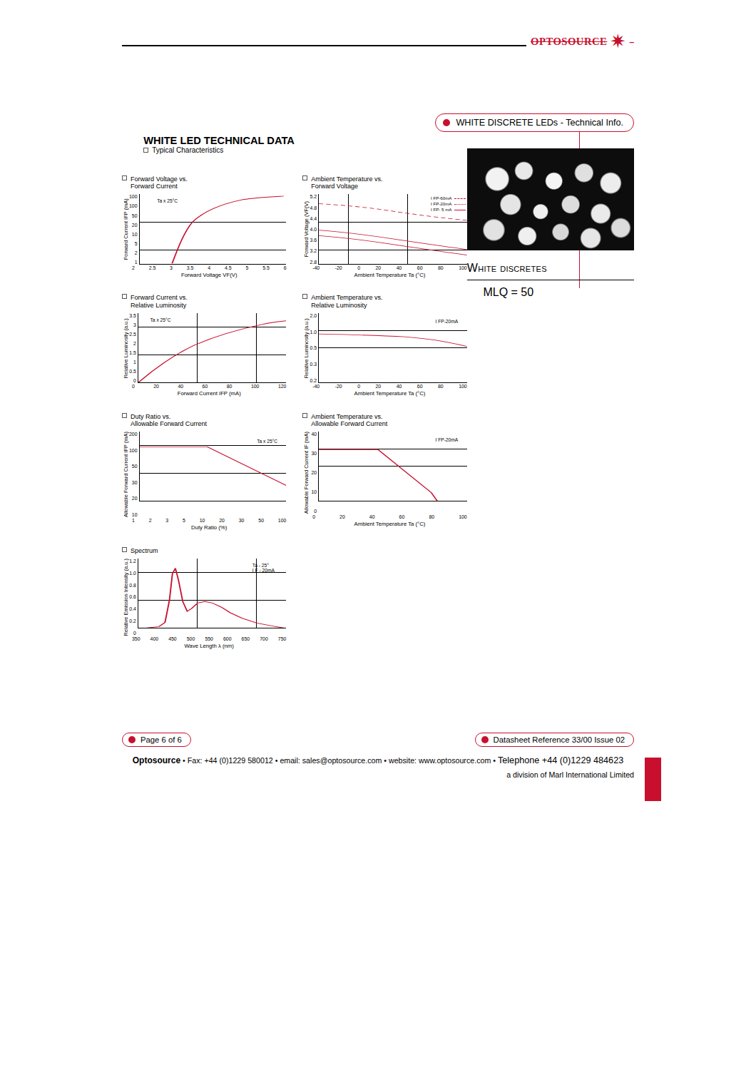OPTOSOURCE ✷ –
WHITE DISCRETE LEDs - Technical Info.
WHITE LED TECHNICAL DATA
White discretes
MLQ = 50
Typical Characteristics
Forward Voltage vs.
Forward Current
Forward Current IFP (mA)
100
100
50
20
10
5
2
1
Ta x 25°C
22.533.544.555.56
Forward Voltage VF(V)
Ambient Temperature vs.
Forward Voltage
Forward Voltage (VF(V)
5.2
4.8
4.4
4.0
3.6
3.2
2.8
I FP-60mA
I FP-20mA
I FP- 5 mA
-40-20020406080100
Ambient Temperature Ta (°C)
Forward Current vs.
Relative Luminosity
Relative Luminosity (a.u.)
3.5
3
2.5
2
1.5
1
0.5
0
Ta x 25°C
020406080100120
Forward Current IFP (mA)
Ambient Temperature vs.
Relative Luminosity
Relative Luminosity (a.u.)
2.0
1.0
0.5
0.3
0.2
I FP-20mA
-40-20020406080100
Ambient Temperature Ta (°C)
Duty Ratio vs.
Allowable Forward Current
Allowable Forward Current IFP (mA)
200
100
50
30
20
10
Ta x 25°C
123510203050100
Duty Ratio (%)
Ambient Temperature vs.
Allowable Forward Current
Allowable Forward Current IF (mA)
40
30
20
10
0
I FP-20mA
020406080100
Ambient Temperature Ta (°C)
Spectrum
Relative Emission Intensity (a.u.)
1.2
1.0
0.8
0.6
0.4
0.2
0
Ta - 25°
I F - 20mA
350400450500550600650700750
Wave Length λ (nm)
Page 6 of 6 Datasheet Reference 33/00 Issue 02
Optosource • Fax: +44 (0)1229 580012 • email: sales@optosource.com • website: www.optosource.com • Telephone +44 (0)1229 484623
a division of Marl International Limited